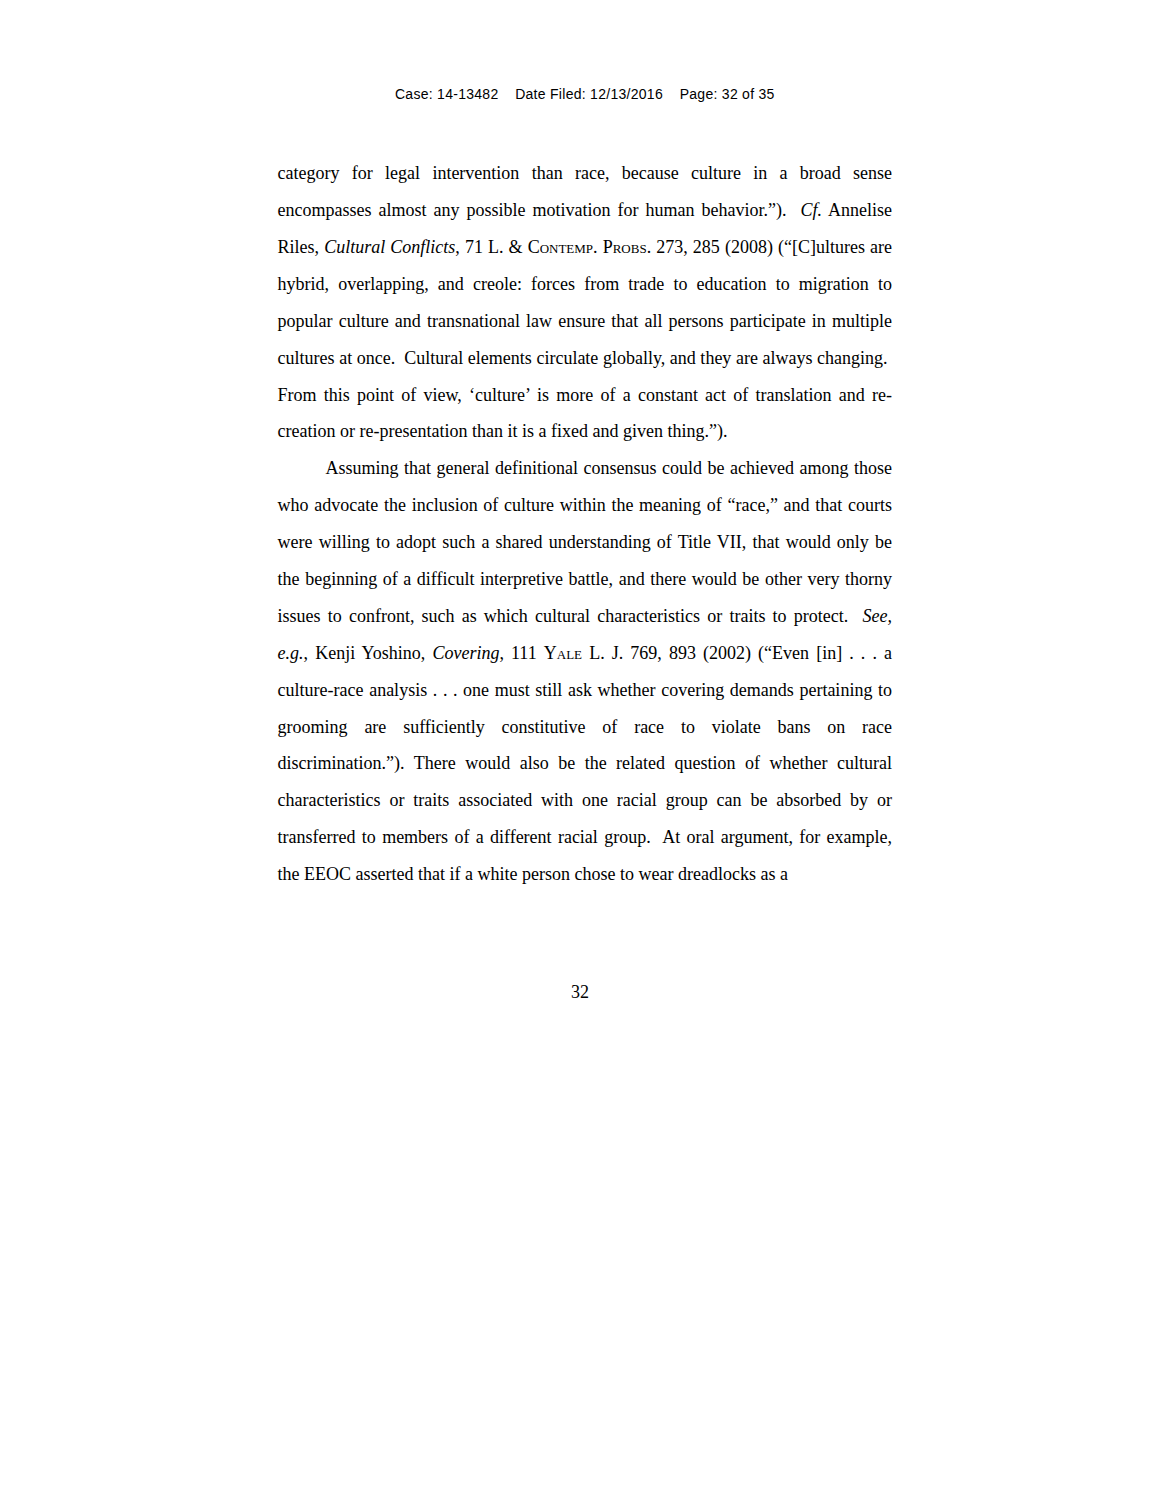Case: 14-13482 Date Filed: 12/13/2016 Page: 32 of 35
category for legal intervention than race, because culture in a broad sense encompasses almost any possible motivation for human behavior.”). Cf. Annelise Riles, Cultural Conflicts, 71 L. & Contemp. Probs. 273, 285 (2008) (“[C]ultures are hybrid, overlapping, and creole: forces from trade to education to migration to popular culture and transnational law ensure that all persons participate in multiple cultures at once. Cultural elements circulate globally, and they are always changing. From this point of view, ‘culture’ is more of a constant act of translation and re-creation or re-presentation than it is a fixed and given thing.”).
Assuming that general definitional consensus could be achieved among those who advocate the inclusion of culture within the meaning of “race,” and that courts were willing to adopt such a shared understanding of Title VII, that would only be the beginning of a difficult interpretive battle, and there would be other very thorny issues to confront, such as which cultural characteristics or traits to protect. See, e.g., Kenji Yoshino, Covering, 111 Yale L. J. 769, 893 (2002) (“Even [in] . . . a culture-race analysis . . . one must still ask whether covering demands pertaining to grooming are sufficiently constitutive of race to violate bans on race discrimination.”). There would also be the related question of whether cultural characteristics or traits associated with one racial group can be absorbed by or transferred to members of a different racial group. At oral argument, for example, the EEOC asserted that if a white person chose to wear dreadlocks as a
32